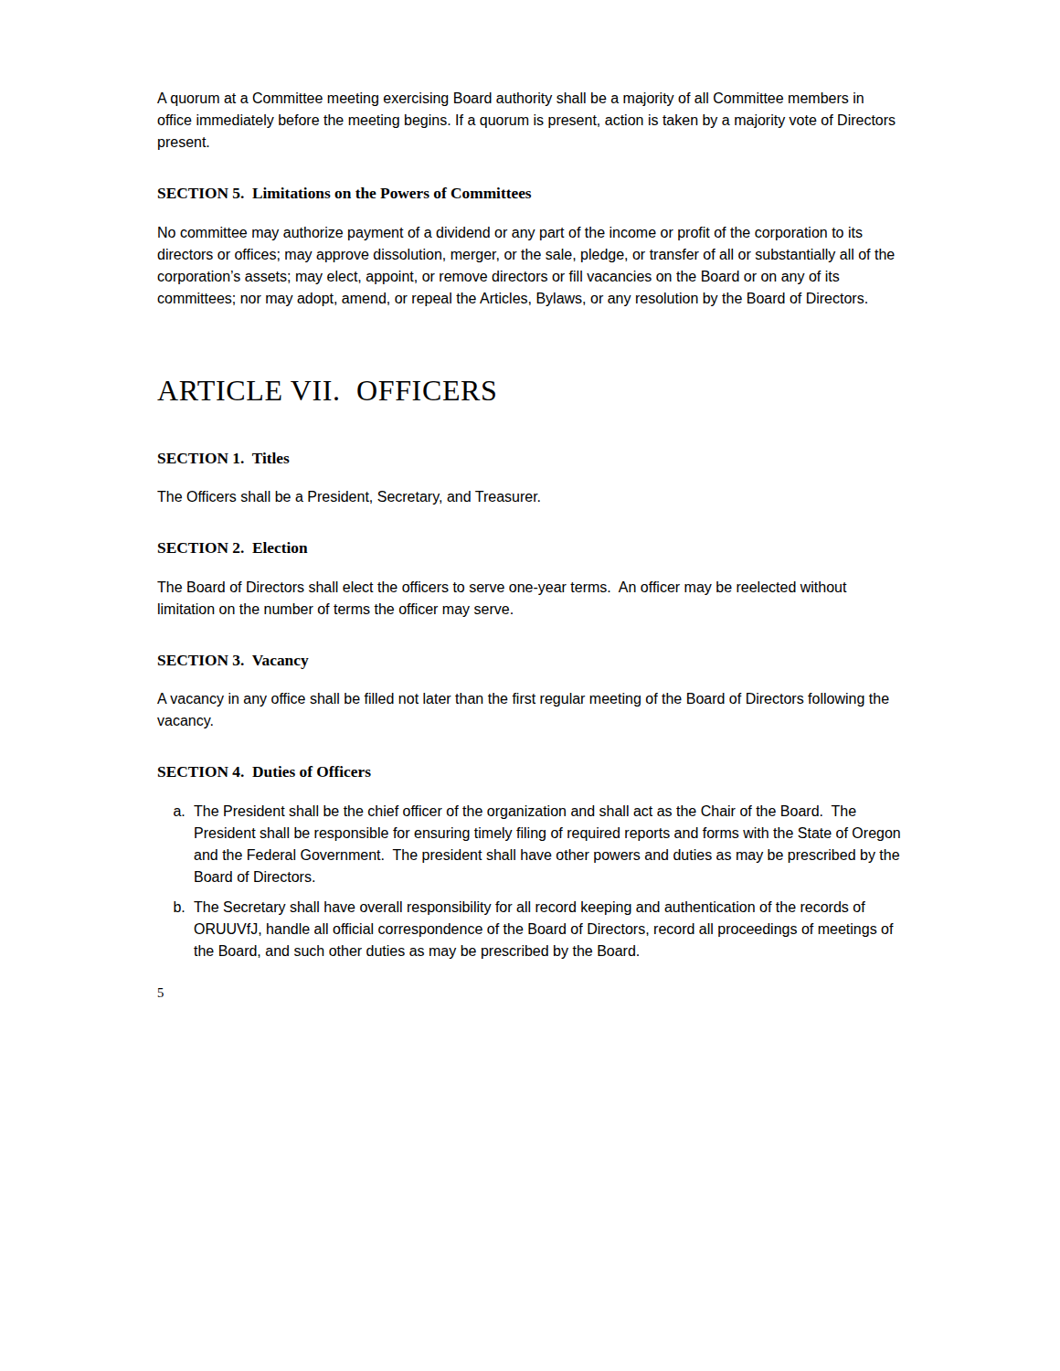A quorum at a Committee meeting exercising Board authority shall be a majority of all Committee members in office immediately before the meeting begins. If a quorum is present, action is taken by a majority vote of Directors present.
SECTION 5. Limitations on the Powers of Committees
No committee may authorize payment of a dividend or any part of the income or profit of the corporation to its directors or offices; may approve dissolution, merger, or the sale, pledge, or transfer of all or substantially all of the corporation’s assets; may elect, appoint, or remove directors or fill vacancies on the Board or on any of its committees; nor may adopt, amend, or repeal the Articles, Bylaws, or any resolution by the Board of Directors.
ARTICLE VII. OFFICERS
SECTION 1. Titles
The Officers shall be a President, Secretary, and Treasurer.
SECTION 2. Election
The Board of Directors shall elect the officers to serve one-year terms. An officer may be reelected without limitation on the number of terms the officer may serve.
SECTION 3. Vacancy
A vacancy in any office shall be filled not later than the first regular meeting of the Board of Directors following the vacancy.
SECTION 4. Duties of Officers
The President shall be the chief officer of the organization and shall act as the Chair of the Board. The President shall be responsible for ensuring timely filing of required reports and forms with the State of Oregon and the Federal Government. The president shall have other powers and duties as may be prescribed by the Board of Directors.
The Secretary shall have overall responsibility for all record keeping and authentication of the records of ORUUVfJ, handle all official correspondence of the Board of Directors, record all proceedings of meetings of the Board, and such other duties as may be prescribed by the Board.
5